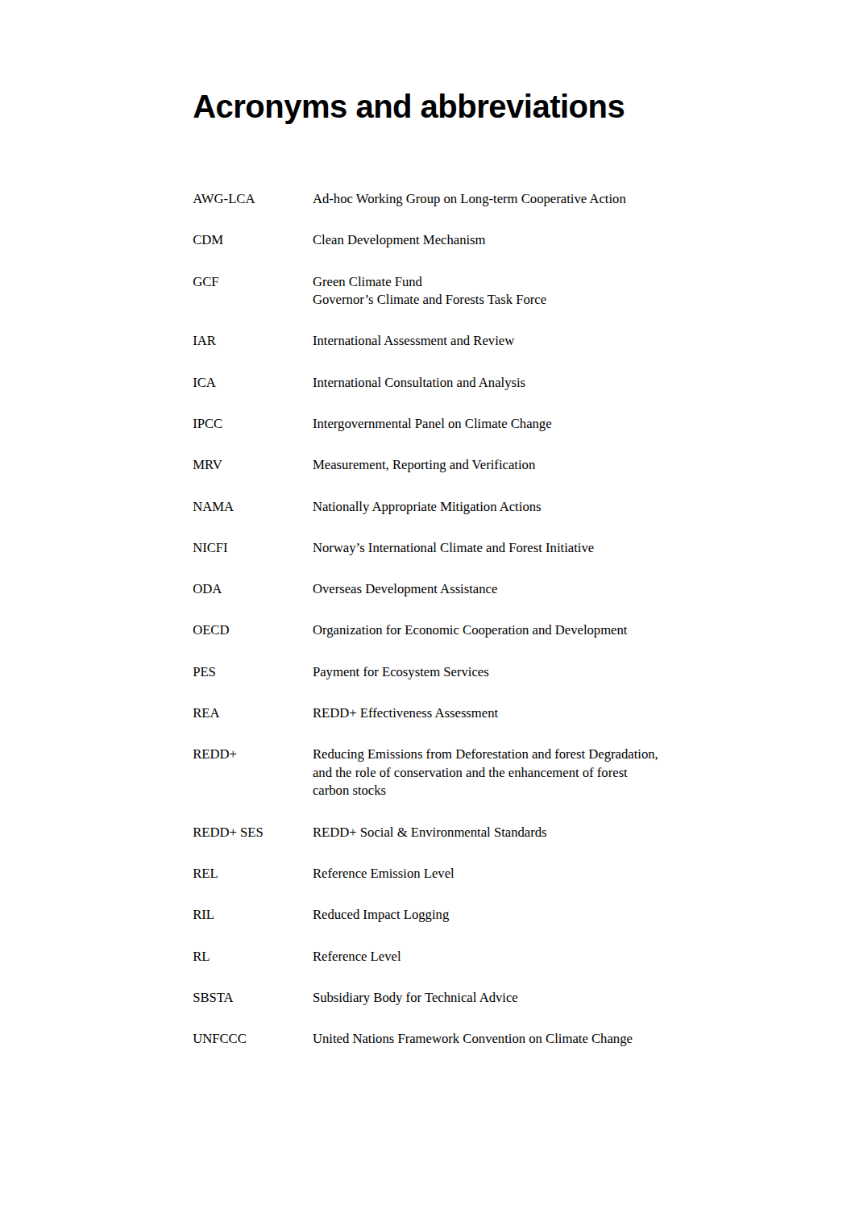Acronyms and abbreviations
AWG-LCA
Ad-hoc Working Group on Long-term Cooperative Action
CDM
Clean Development Mechanism
GCF
Green Climate Fund Governor’s Climate and Forests Task Force
IAR
International Assessment and Review
ICA
International Consultation and Analysis
IPCC
Intergovernmental Panel on Climate Change
MRV
Measurement, Reporting and Verification
NAMA
Nationally Appropriate Mitigation Actions
NICFI
Norway’s International Climate and Forest Initiative
ODA
Overseas Development Assistance
OECD
Organization for Economic Cooperation and Development
PES
Payment for Ecosystem Services
REA
REDD+ Effectiveness Assessment
REDD+
Reducing Emissions from Deforestation and forest Degradation, and the role of conservation and the enhancement of forest carbon stocks
REDD+ SES
REDD+ Social & Environmental Standards
REL
Reference Emission Level
RIL
Reduced Impact Logging
RL
Reference Level
SBSTA
Subsidiary Body for Technical Advice
UNFCCC
United Nations Framework Convention on Climate Change